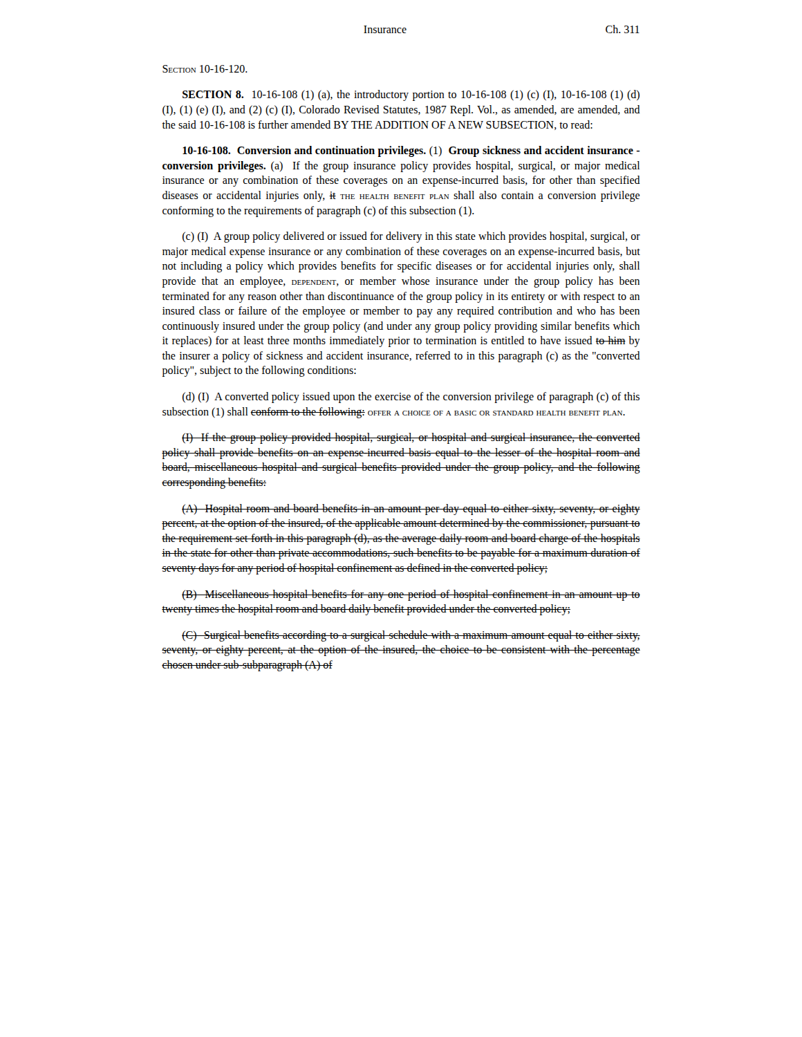Insurance
Ch. 311
Section 10-16-120.
SECTION 8. 10-16-108 (1) (a), the introductory portion to 10-16-108 (1) (c) (I), 10-16-108 (1) (d) (I), (1) (e) (I), and (2) (c) (I), Colorado Revised Statutes, 1987 Repl. Vol., as amended, are amended, and the said 10-16-108 is further amended BY THE ADDITION OF A NEW SUBSECTION, to read:
10-16-108. Conversion and continuation privileges. (1) Group sickness and accident insurance - conversion privileges. (a) If the group insurance policy provides hospital, surgical, or major medical insurance or any combination of these coverages on an expense-incurred basis, for other than specified diseases or accidental injuries only, it the health benefit plan shall also contain a conversion privilege conforming to the requirements of paragraph (c) of this subsection (1).
(c) (I) A group policy delivered or issued for delivery in this state which provides hospital, surgical, or major medical expense insurance or any combination of these coverages on an expense-incurred basis, but not including a policy which provides benefits for specific diseases or for accidental injuries only, shall provide that an employee, dependent, or member whose insurance under the group policy has been terminated for any reason other than discontinuance of the group policy in its entirety or with respect to an insured class or failure of the employee or member to pay any required contribution and who has been continuously insured under the group policy (and under any group policy providing similar benefits which it replaces) for at least three months immediately prior to termination is entitled to have issued to him by the insurer a policy of sickness and accident insurance, referred to in this paragraph (c) as the "converted policy", subject to the following conditions:
(d) (I) A converted policy issued upon the exercise of the conversion privilege of paragraph (c) of this subsection (1) shall conform to the following: offer a choice of a basic or standard health benefit plan.
(I) If the group policy provided hospital, surgical, or hospital and surgical insurance, the converted policy shall provide benefits on an expense-incurred basis equal to the lesser of the hospital room and board, miscellaneous hospital and surgical benefits provided under the group policy, and the following corresponding benefits:
(A) Hospital room and board benefits in an amount per day equal to either sixty, seventy, or eighty percent, at the option of the insured, of the applicable amount determined by the commissioner, pursuant to the requirement set forth in this paragraph (d), as the average daily room and board charge of the hospitals in the state for other than private accommodations, such benefits to be payable for a maximum duration of seventy days for any period of hospital confinement as defined in the converted policy;
(B) Miscellaneous hospital benefits for any one period of hospital confinement in an amount up to twenty times the hospital room and board daily benefit provided under the converted policy;
(C) Surgical benefits according to a surgical schedule with a maximum amount equal to either sixty, seventy, or eighty percent, at the option of the insured, the choice to be consistent with the percentage chosen under sub-subparagraph (A) of